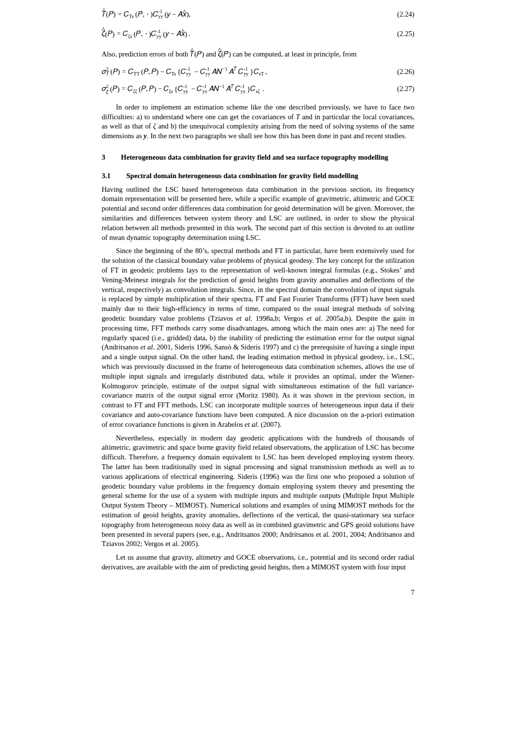T^ (P) = CTs (P,⋅) Cyy-1 (y−Ax^) ,
(2.24)
ζ^ (P) = Cζs (P,⋅) Cyy-1 (y−Ax^) .
(2.25)
Also, prediction errors of both T^(P) and ζ^(P) can be computed, at least in principle, from
σT2 (P) = CTT (P,P) − CTs { Cyy-1 − Cyy-1 A N−1 AT Cyy-1 } CsT ,
(2.26)
σζ2 (P) = Cζζ (P,P) − Cζs { Cyy-1 − Cyy-1 A N−1 AT Cyy-1 } Csζ .
(2.27)
In order to implement an estimation scheme like the one described previously, we have to face two difficulties: a) to understand where one can get the covariances of T and in particular the local covariances, as well as that of ζ and b) the unequivocal complexity arising from the need of solving systems of the same dimensions as y. In the next two paragraphs we shall see how this has been done in past and recent studies.
3 Heterogeneous data combination for gravity field and sea surface topography modelling
3.1 Spectral domain heterogeneous data combination for gravity field modelling
Having outlined the LSC based heterogeneous data combination in the previous section, its frequency domain representation will be presented here, while a specific example of gravimetric, altimetric and GOCE potential and second order differences data combination for geoid determination will be given. Moreover, the similarities and differences between system theory and LSC are outlined, in order to show the physical relation between all methods presented in this work. The second part of this section is devoted to an outline of mean dynamic topography determination using LSC.
Since the beginning of the 80’s, spectral methods and FT in particular, have been extensively used for the solution of the classical boundary value problems of physical geodesy. The key concept for the utilization of FT in geodetic problems lays to the representation of well-known integral formulas (e.g., Stokes’ and Vening-Meinesz integrals for the prediction of geoid heights from gravity anomalies and deflections of the vertical, respectively) as convolution integrals. Since, in the spectral domain the convolution of input signals is replaced by simple multiplication of their spectra, FT and Fast Fourier Transforms (FFT) have been used mainly due to their high-efficiency in terms of time, compared to the usual integral methods of solving geodetic boundary value problems (Tziavos et al. 1998a,b; Vergos et al. 2005a,b). Despite the gain in processing time, FFT methods carry some disadvantages, among which the main ones are: a) The need for regularly spaced (i.e., gridded) data, b) the inability of predicting the estimation error for the output signal (Andritsanos et al. 2001, Sideris 1996, Sansò & Sideris 1997) and c) the prerequisite of having a single input and a single output signal. On the other hand, the leading estimation method in physical geodesy, i.e., LSC, which was previously discussed in the frame of heterogeneous data combination schemes, allows the use of multiple input signals and irregularly distributed data, while it provides an optimal, under the Wiener-Kolmogorov principle, estimate of the output signal with simultaneous estimation of the full variance-covariance matrix of the output signal error (Moritz 1980). As it was shown in the previous section, in contrast to FT and FFT methods, LSC can incorporate multiple sources of heterogeneous input data if their covariance and auto-covariance functions have been computed. A nice discussion on the a-priori estimation of error covariance functions is given in Arabelos et al. (2007).
Nevertheless, especially in modern day geodetic applications with the hundreds of thousands of altimetric, gravimetric and space borne gravity field related observations, the application of LSC has become difficult. Therefore, a frequency domain equivalent to LSC has been developed employing system theory. The latter has been traditionally used in signal processing and signal transmission methods as well as to various applications of electrical engineering. Sideris (1996) was the first one who proposed a solution of geodetic boundary value problems in the frequency domain employing system theory and presenting the general scheme for the use of a system with multiple inputs and multiple outputs (Multiple Input Multiple Output System Theory – MIMOST). Numerical solutions and examples of using MIMOST methods for the estimation of geoid heights, gravity anomalies, deflections of the vertical, the quasi-stationary sea surface topography from heterogeneous noisy data as well as in combined gravimetric and GPS geoid solutions have been presented in several papers (see, e.g., Andritsanos 2000; Andritsanos et al. 2001, 2004; Andritsanos and Tziavos 2002; Vergos et al. 2005).
Let us assume that gravity, altimetry and GOCE observations, i.e., potential and its second order radial derivatives, are available with the aim of predicting geoid heights, then a MIMOST system with four input
7